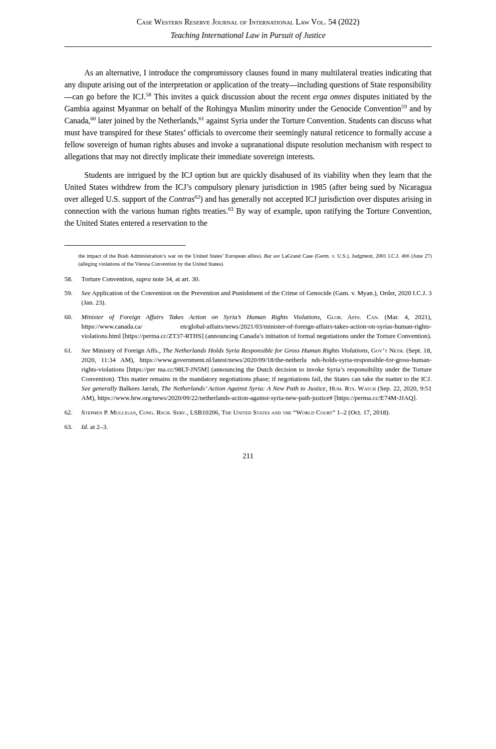Case Western Reserve Journal of International Law Vol. 54 (2022)
Teaching International Law in Pursuit of Justice
As an alternative, I introduce the compromissory clauses found in many multilateral treaties indicating that any dispute arising out of the interpretation or application of the treaty—including questions of State responsibility—can go before the ICJ.58 This invites a quick discussion about the recent erga omnes disputes initiated by the Gambia against Myanmar on behalf of the Rohingya Muslim minority under the Genocide Convention59 and by Canada,60 later joined by the Netherlands,61 against Syria under the Torture Convention. Students can discuss what must have transpired for these States’ officials to overcome their seemingly natural reticence to formally accuse a fellow sovereign of human rights abuses and invoke a supranational dispute resolution mechanism with respect to allegations that may not directly implicate their immediate sovereign interests.
Students are intrigued by the ICJ option but are quickly disabused of its viability when they learn that the United States withdrew from the ICJ’s compulsory plenary jurisdiction in 1985 (after being sued by Nicaragua over alleged U.S. support of the Contras62) and has generally not accepted ICJ jurisdiction over disputes arising in connection with the various human rights treaties.63 By way of example, upon ratifying the Torture Convention, the United States entered a reservation to the
the impact of the Bush Administration’s war on the United States’ European allies). But see LaGrand Case (Germ. v. U.S.), Judgment, 2001 I.C.J. 466 (June 27) (alleging violations of the Vienna Convention by the United States).
58. Torture Convention, supra note 34, at art. 30.
59. See Application of the Convention on the Prevention and Punishment of the Crime of Genocide (Gam. v. Myan.), Order, 2020 I.C.J. 3 (Jan. 23).
60. Minister of Foreign Affairs Takes Action on Syria’s Human Rights Violations, Glob. Affs. Can. (Mar. 4, 2021), https://www.canada.ca/ en/global-affairs/news/2021/03/minister-of-foreign-affairs-takes-action-on-syrias-human-rights-violations.html [https://perma.cc/ZT37-RTHS] (announcing Canada’s initiation of formal negotiations under the Torture Convention).
61. See Ministry of Foreign Affs., The Netherlands Holds Syria Responsible for Gross Human Rights Violations, Gov’t Neth. (Sept. 18, 2020, 11:34 AM), https://www.government.nl/latest/news/2020/09/18/the-netherla nds-holds-syria-responsible-for-gross-human-rights-violations [https://per ma.cc/98LT-JN5M] (announcing the Dutch decision to invoke Syria’s responsibility under the Torture Convention). This matter remains in the mandatory negotiations phase; if negotiations fail, the States can take the matter to the ICJ. See generally Balkees Jarrah, The Netherlands’ Action Against Syria: A New Path to Justice, Hum. Rts. Watch (Sep. 22, 2020, 9:51 AM), https://www.hrw.org/news/2020/09/22/netherlands-action-against-syria-new-path-justice# [https://perma.cc/E74M-JJAQ].
62. Stephen P. Mulligan, Cong. Rsch. Serv., LSB10206, The United States and the “World Court” 1–2 (Oct. 17, 2018).
63. Id. at 2–3.
211